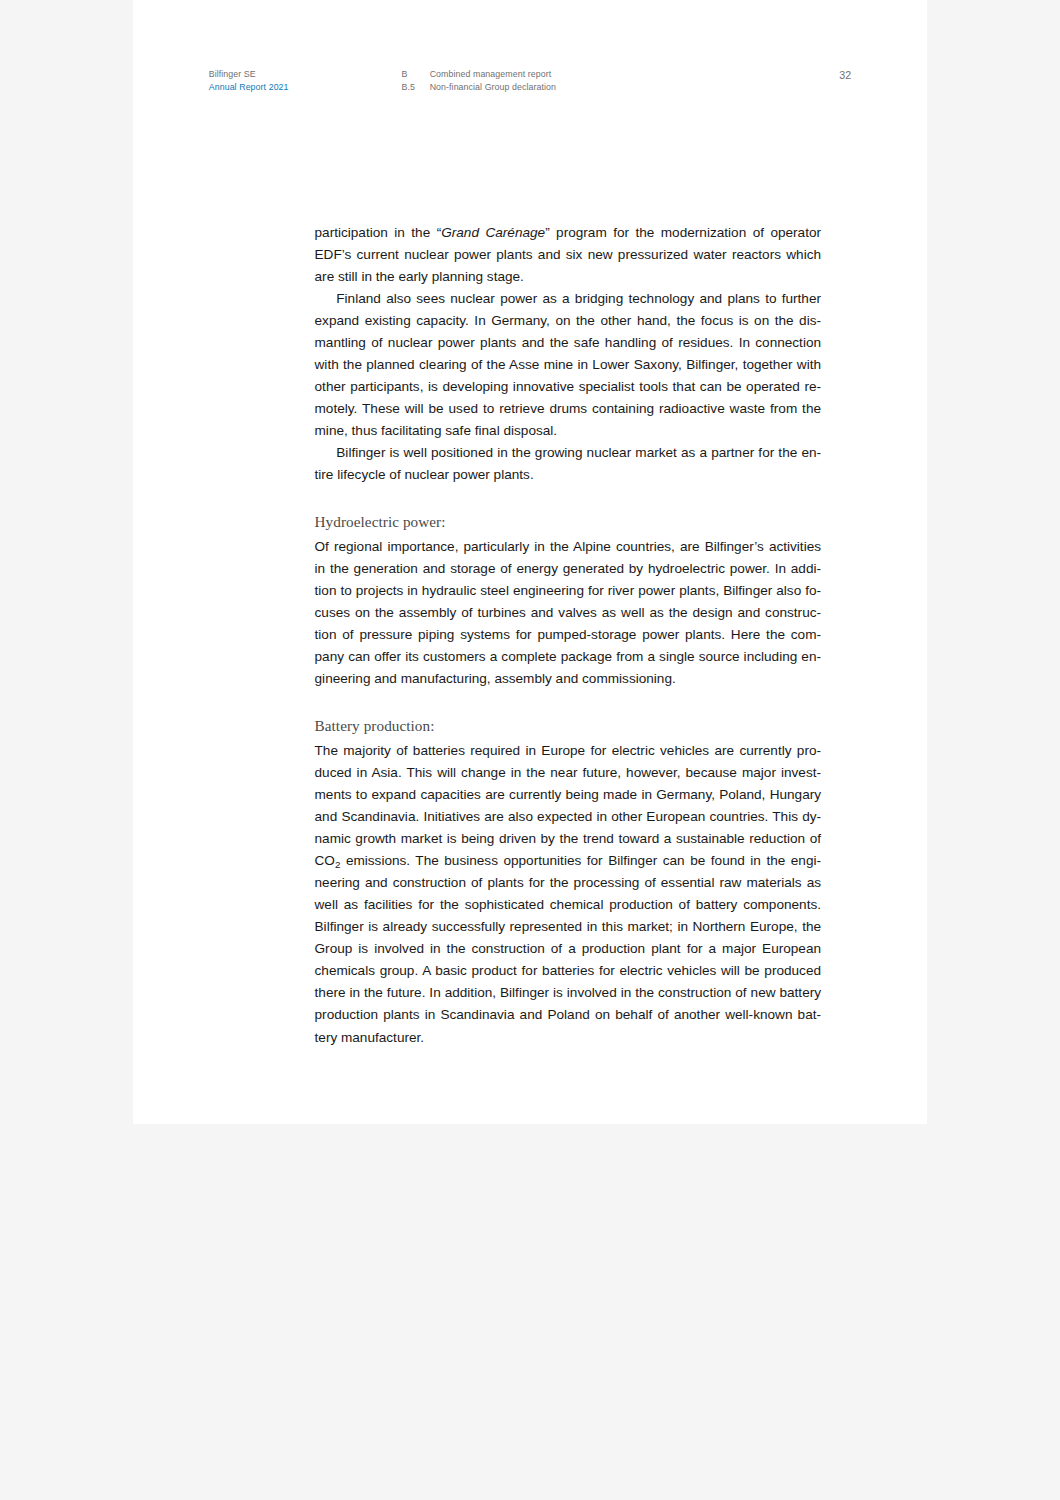Bilfinger SE
Annual Report 2021
BCombined management report
B.5 Non-financial Group declaration
32
participation in the “Grand Carénage” program for the modernization of operator EDF’s current nuclear power plants and six new pressurized water reactors which are still in the early planning stage.
Finland also sees nuclear power as a bridging technology and plans to further expand existing capacity. In Germany, on the other hand, the focus is on the dismantling of nuclear power plants and the safe handling of residues. In connection with the planned clearing of the Asse mine in Lower Saxony, Bilfinger, together with other participants, is developing innovative specialist tools that can be operated remotely. These will be used to retrieve drums containing radioactive waste from the mine, thus facilitating safe final disposal.
Bilfinger is well positioned in the growing nuclear market as a partner for the entire lifecycle of nuclear power plants.
Hydroelectric power:
Of regional importance, particularly in the Alpine countries, are Bilfinger’s activities in the generation and storage of energy generated by hydroelectric power. In addition to projects in hydraulic steel engineering for river power plants, Bilfinger also focuses on the assembly of turbines and valves as well as the design and construction of pressure piping systems for pumped-storage power plants. Here the company can offer its customers a complete package from a single source including engineering and manufacturing, assembly and commissioning.
Battery production:
The majority of batteries required in Europe for electric vehicles are currently produced in Asia. This will change in the near future, however, because major investments to expand capacities are currently being made in Germany, Poland, Hungary and Scandinavia. Initiatives are also expected in other European countries. This dynamic growth market is being driven by the trend toward a sustainable reduction of CO2 emissions. The business opportunities for Bilfinger can be found in the engineering and construction of plants for the processing of essential raw materials as well as facilities for the sophisticated chemical production of battery components. Bilfinger is already successfully represented in this market; in Northern Europe, the Group is involved in the construction of a production plant for a major European chemicals group. A basic product for batteries for electric vehicles will be produced there in the future. In addition, Bilfinger is involved in the construction of new battery production plants in Scandinavia and Poland on behalf of another well-known battery manufacturer.